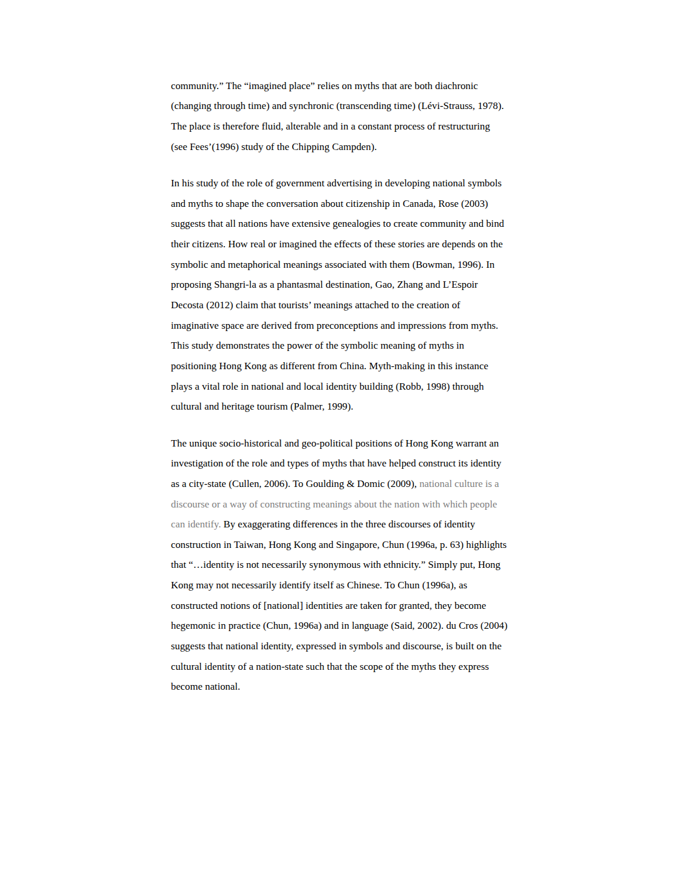community.” The “imagined place” relies on myths that are both diachronic (changing through time) and synchronic (transcending time) (Lévi-Strauss, 1978). The place is therefore fluid, alterable and in a constant process of restructuring (see Fees’(1996) study of the Chipping Campden).
In his study of the role of government advertising in developing national symbols and myths to shape the conversation about citizenship in Canada, Rose (2003) suggests that all nations have extensive genealogies to create community and bind their citizens. How real or imagined the effects of these stories are depends on the symbolic and metaphorical meanings associated with them (Bowman, 1996). In proposing Shangri-la as a phantasmal destination, Gao, Zhang and L’Espoir Decosta (2012) claim that tourists’ meanings attached to the creation of imaginative space are derived from preconceptions and impressions from myths. This study demonstrates the power of the symbolic meaning of myths in positioning Hong Kong as different from China. Myth-making in this instance plays a vital role in national and local identity building (Robb, 1998) through cultural and heritage tourism (Palmer, 1999).
The unique socio-historical and geo-political positions of Hong Kong warrant an investigation of the role and types of myths that have helped construct its identity as a city-state (Cullen, 2006). To Goulding & Domic (2009), national culture is a discourse or a way of constructing meanings about the nation with which people can identify. By exaggerating differences in the three discourses of identity construction in Taiwan, Hong Kong and Singapore, Chun (1996a, p. 63) highlights that “…identity is not necessarily synonymous with ethnicity.” Simply put, Hong Kong may not necessarily identify itself as Chinese. To Chun (1996a), as constructed notions of [national] identities are taken for granted, they become hegemonic in practice (Chun, 1996a) and in language (Said, 2002). du Cros (2004) suggests that national identity, expressed in symbols and discourse, is built on the cultural identity of a nation-state such that the scope of the myths they express become national.